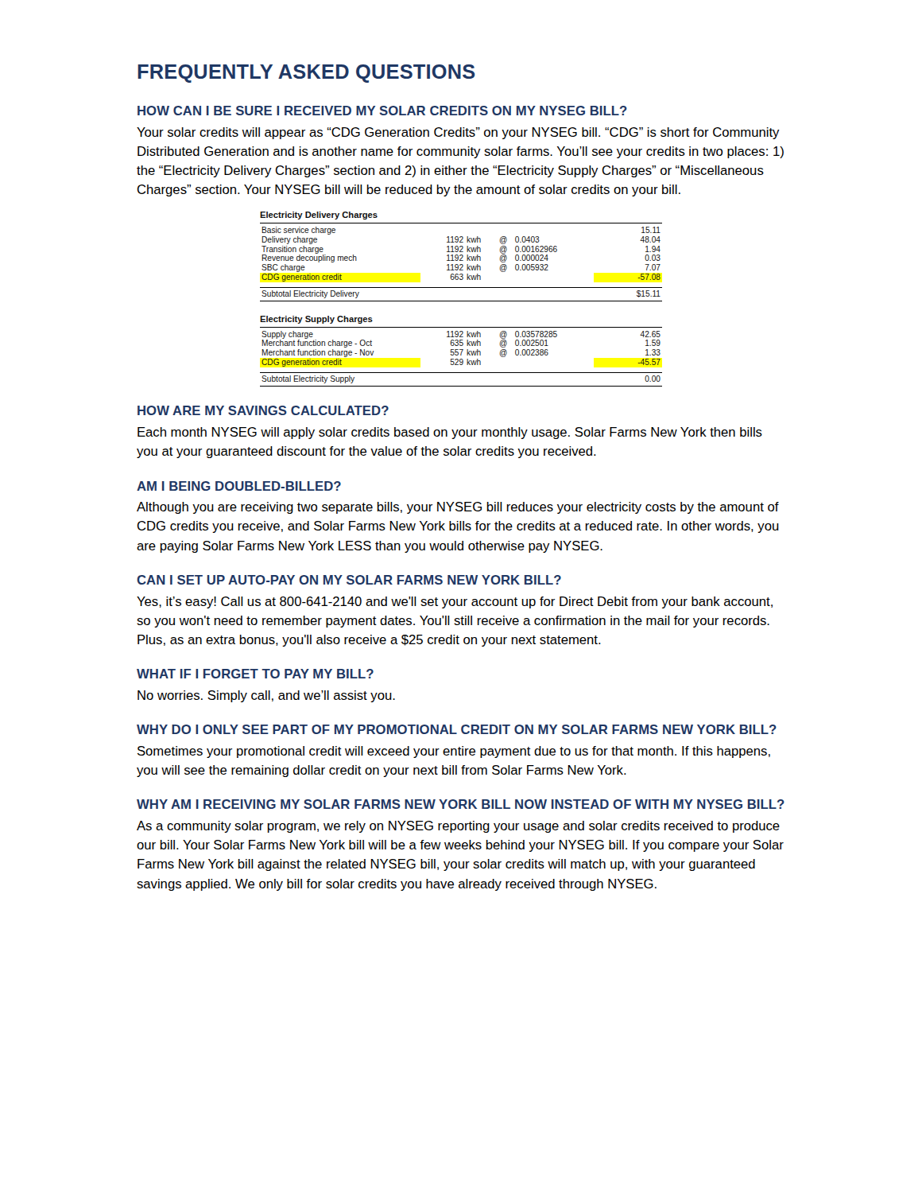FREQUENTLY ASKED QUESTIONS
How can I be sure I received my solar credits on my NYSEG bill?
Your solar credits will appear as “CDG Generation Credits” on your NYSEG bill. “CDG” is short for Community Distributed Generation and is another name for community solar farms. You’ll see your credits in two places: 1) the “Electricity Delivery Charges” section and 2) in either the “Electricity Supply Charges” or “Miscellaneous Charges” section. Your NYSEG bill will be reduced by the amount of solar credits on your bill.
Electricity Delivery Charges
| Basic service charge | | | | | 15.11 |
| Delivery charge | 1192 | kwh | @ | 0.0403 | 48.04 |
| Transition charge | 1192 | kwh | @ | 0.00162966 | 1.94 |
| Revenue decoupling mech | 1192 | kwh | @ | 0.000024 | 0.03 |
| SBC charge | 1192 | kwh | @ | 0.005932 | 7.07 |
| CDG generation credit | 663 | kwh | | | -57.08 |
| Subtotal Electricity Delivery | | | | | $15.11 |
Electricity Supply Charges
| Supply charge | 1192 | kwh | @ | 0.03578285 | 42.65 |
| Merchant function charge - Oct | 635 | kwh | @ | 0.002501 | 1.59 |
| Merchant function charge - Nov | 557 | kwh | @ | 0.002386 | 1.33 |
| CDG generation credit | 529 | kwh | | | -45.57 |
| Subtotal Electricity Supply | | | | | 0.00 |
How are my savings calculated?
Each month NYSEG will apply solar credits based on your monthly usage. Solar Farms New York then bills you at your guaranteed discount for the value of the solar credits you received.
Am I being doubled-billed?
Although you are receiving two separate bills, your NYSEG bill reduces your electricity costs by the amount of CDG credits you receive, and Solar Farms New York bills for the credits at a reduced rate. In other words, you are paying Solar Farms New York LESS than you would otherwise pay NYSEG.
Can I set up auto-pay on my Solar Farms New York bill?
Yes, it’s easy! Call us at 800-641-2140 and we'll set your account up for Direct Debit from your bank account, so you won't need to remember payment dates. You'll still receive a confirmation in the mail for your records. Plus, as an extra bonus, you'll also receive a $25 credit on your next statement.
What if I forget to pay my bill?
No worries. Simply call, and we’ll assist you.
Why do I only see part of my promotional credit on my Solar Farms New York bill?
Sometimes your promotional credit will exceed your entire payment due to us for that month. If this happens, you will see the remaining dollar credit on your next bill from Solar Farms New York.
Why am I receiving my Solar Farms New York bill now instead of with my NYSEG bill?
As a community solar program, we rely on NYSEG reporting your usage and solar credits received to produce our bill. Your Solar Farms New York bill will be a few weeks behind your NYSEG bill. If you compare your Solar Farms New York bill against the related NYSEG bill, your solar credits will match up, with your guaranteed savings applied. We only bill for solar credits you have already received through NYSEG.